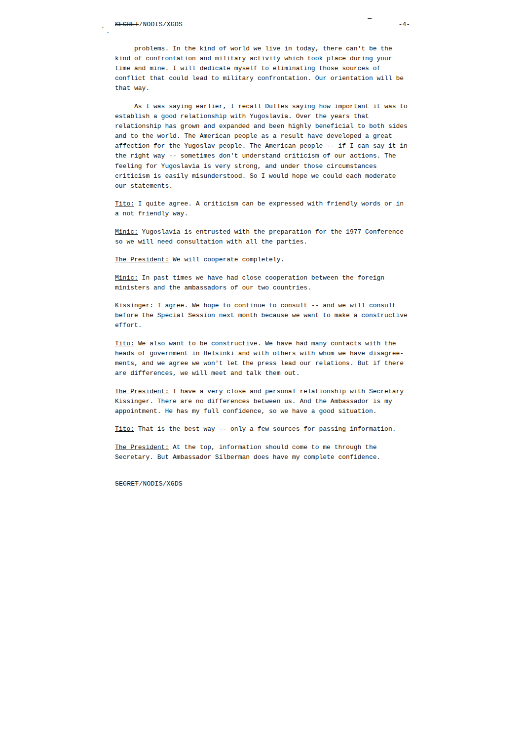. . —
SECRET/NODIS/XGDS
-4-
problems. In the kind of world we live in today, there can't be the kind of confrontation and military activity which took place during your time and mine. I will dedicate myself to eliminating those sources of conflict that could lead to military confrontation. Our orientation will be that way.
As I was saying earlier, I recall Dulles saying how important it was to establish a good relationship with Yugoslavia. Over the years that relationship has grown and expanded and been highly beneficial to both sides and to the world. The American people as a result have developed a great affection for the Yugoslav people. The American people -- if I can say it in the right way -- sometimes don't understand criticism of our actions. The feeling for Yugoslavia is very strong, and under those circumstances criticism is easily misunderstood. So I would hope we could each moderate our statements.
Tito: I quite agree. A criticism can be expressed with friendly words or in a not friendly way.
Minic: Yugoslavia is entrusted with the preparation for the 1977 Conference so we will need consultation with all the parties.
The President: We will cooperate completely.
Minic: In past times we have had close cooperation between the foreign ministers and the ambassadors of our two countries.
Kissinger: I agree. We hope to continue to consult -- and we will consult before the Special Session next month because we want to make a constructive effort.
Tito: We also want to be constructive. We have had many contacts with the heads of government in Helsinki and with others with whom we have disagree- ments, and we agree we won't let the press lead our relations. But if there are differences, we will meet and talk them out.
The President: I have a very close and personal relationship with Secretary Kissinger. There are no differences between us. And the Ambassador is my appointment. He has my full confidence, so we have a good situation.
Tito: That is the best way -- only a few sources for passing information.
The President: At the top, information should come to me through the Secretary. But Ambassador Silberman does have my complete confidence.
SECRET/NODIS/XGDS